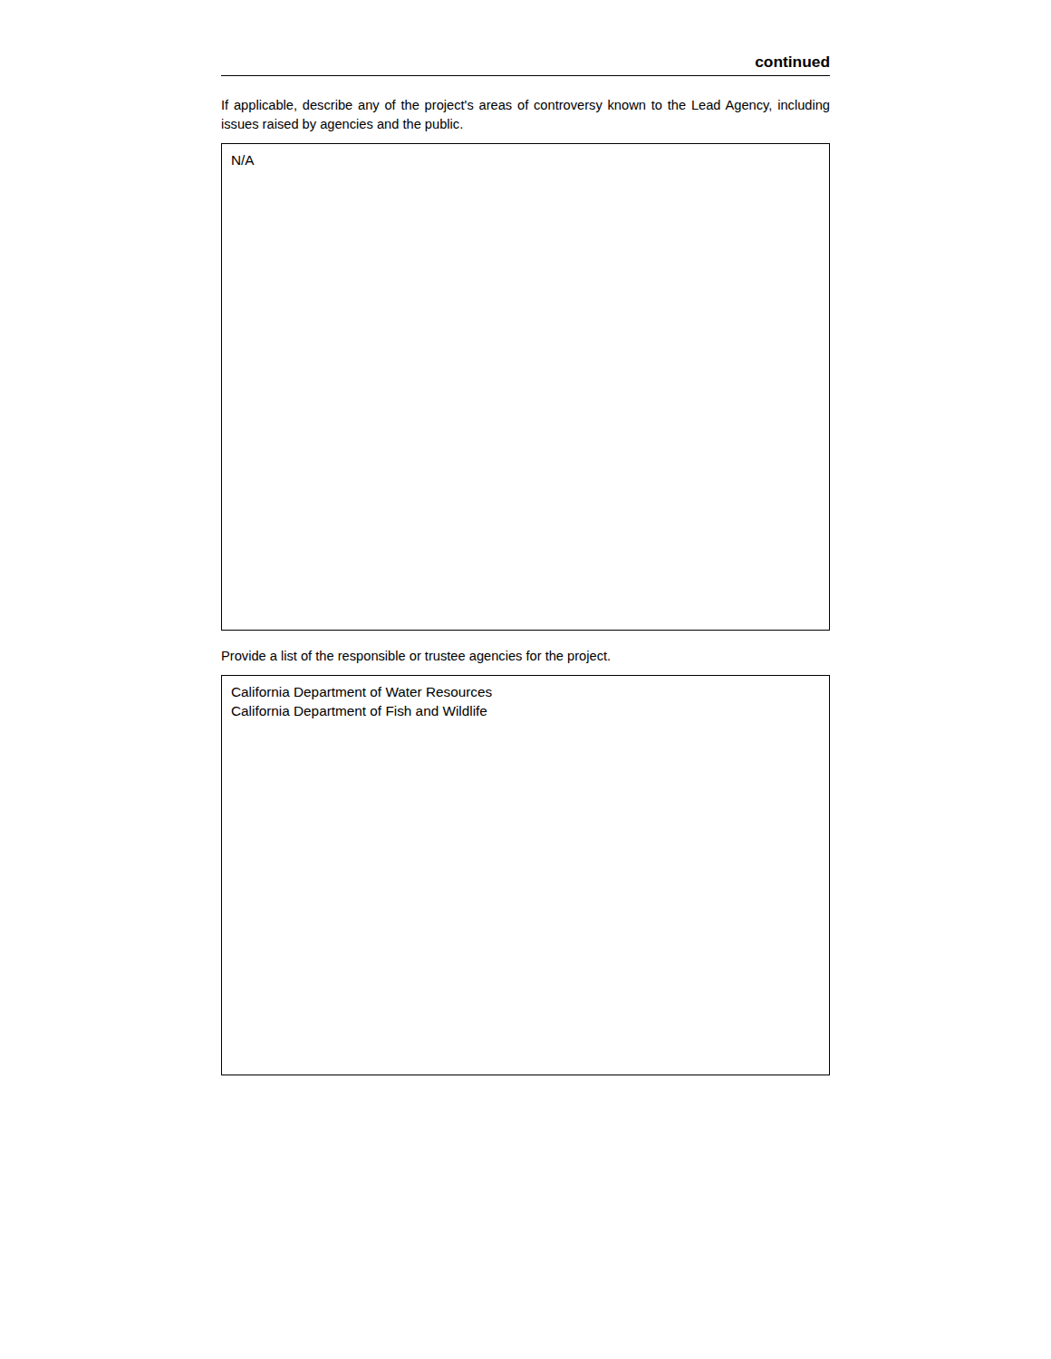continued
If applicable, describe any of the project's areas of controversy known to the Lead Agency, including issues raised by agencies and the public.
N/A
Provide a list of the responsible or trustee agencies for the project.
California Department of Water Resources California Department of Fish and Wildlife